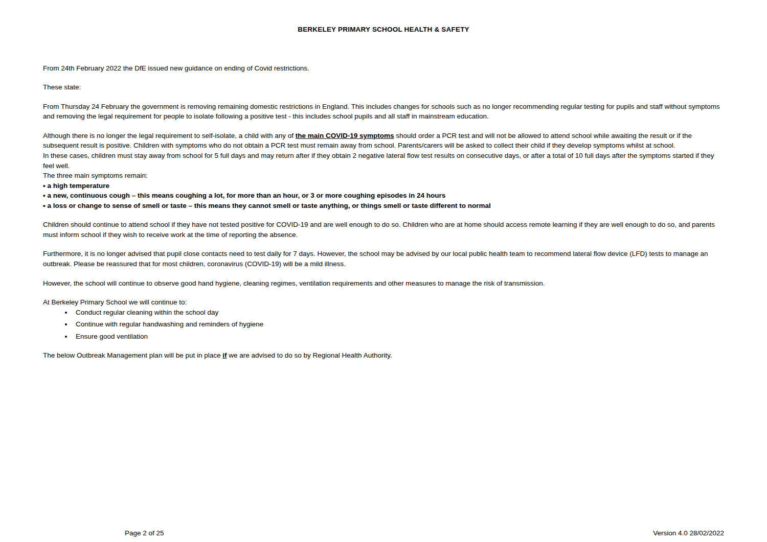BERKELEY PRIMARY SCHOOL HEALTH & SAFETY
From 24th February 2022 the DfE issued new guidance on ending of Covid restrictions.
These state:
From Thursday 24 February the government is removing remaining domestic restrictions in England. This includes changes for schools such as no longer recommending regular testing for pupils and staff without symptoms and removing the legal requirement for people to isolate following a positive test - this includes school pupils and all staff in mainstream education.
Although there is no longer the legal requirement to self-isolate, a child with any of the main COVID-19 symptoms should order a PCR test and will not be allowed to attend school while awaiting the result or if the subsequent result is positive. Children with symptoms who do not obtain a PCR test must remain away from school. Parents/carers will be asked to collect their child if they develop symptoms whilst at school.
In these cases, children must stay away from school for 5 full days and may return after if they obtain 2 negative lateral flow test results on consecutive days, or after a total of 10 full days after the symptoms started if they feel well.
The three main symptoms remain:
• a high temperature
• a new, continuous cough – this means coughing a lot, for more than an hour, or 3 or more coughing episodes in 24 hours
• a loss or change to sense of smell or taste – this means they cannot smell or taste anything, or things smell or taste different to normal
Children should continue to attend school if they have not tested positive for COVID-19 and are well enough to do so. Children who are at home should access remote learning if they are well enough to do so, and parents must inform school if they wish to receive work at the time of reporting the absence.
Furthermore, it is no longer advised that pupil close contacts need to test daily for 7 days. However, the school may be advised by our local public health team to recommend lateral flow device (LFD) tests to manage an outbreak. Please be reassured that for most children, coronavirus (COVID-19) will be a mild illness.
However, the school will continue to observe good hand hygiene, cleaning regimes, ventilation requirements and other measures to manage the risk of transmission.
At Berkeley Primary School we will continue to:
Conduct regular cleaning within the school day
Continue with regular handwashing and reminders of hygiene
Ensure good ventilation
The below Outbreak Management plan will be put in place if we are advised to do so by Regional Health Authority.
Page 2 of 25 Version 4.0 28/02/2022